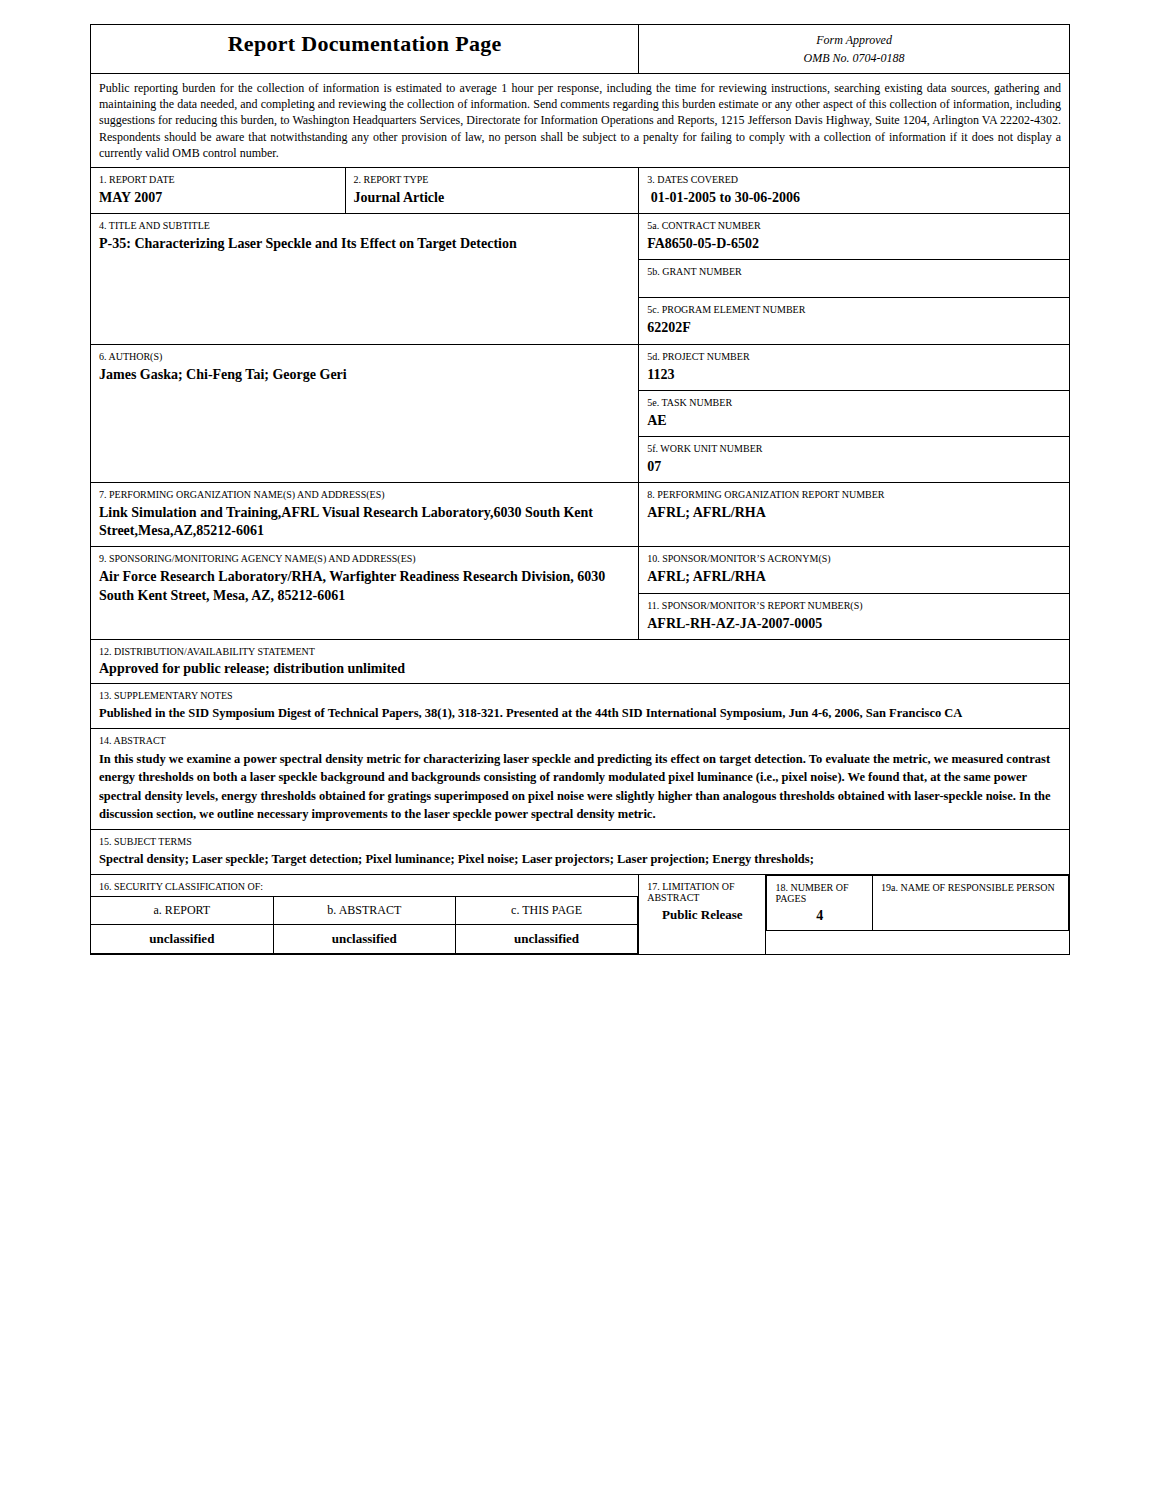| Report Documentation Page | Form Approved OMB No. 0704-0188 |
| Public reporting burden for the collection of information is estimated to average 1 hour per response, including the time for reviewing instructions, searching existing data sources, gathering and maintaining the data needed, and completing and reviewing the collection of information. Send comments regarding this burden estimate or any other aspect of this collection of information, including suggestions for reducing this burden, to Washington Headquarters Services, Directorate for Information Operations and Reports, 1215 Jefferson Davis Highway, Suite 1204, Arlington VA 22202-4302. Respondents should be aware that notwithstanding any other provision of law, no person shall be subject to a penalty for failing to comply with a collection of information if it does not display a currently valid OMB control number. |
| 1. REPORT DATE MAY 2007 | 2. REPORT TYPE Journal Article | 3. DATES COVERED 01-01-2005 to 30-06-2006 |
| 4. TITLE AND SUBTITLE P-35: Characterizing Laser Speckle and Its Effect on Target Detection | 5a. CONTRACT NUMBER FA8650-05-D-6502 |
| 5b. GRANT NUMBER |
| 5c. PROGRAM ELEMENT NUMBER 62202F |
| 6. AUTHOR(S) James Gaska; Chi-Feng Tai; George Geri | 5d. PROJECT NUMBER 1123 |
| 5e. TASK NUMBER AE |
| 5f. WORK UNIT NUMBER 07 |
| 7. PERFORMING ORGANIZATION NAME(S) AND ADDRESS(ES) Link Simulation and Training,AFRL Visual Research Laboratory,6030 South Kent Street,Mesa,AZ,85212-6061 | 8. PERFORMING ORGANIZATION REPORT NUMBER AFRL; AFRL/RHA |
| 9. SPONSORING/MONITORING AGENCY NAME(S) AND ADDRESS(ES) Air Force Research Laboratory/RHA, Warfighter Readiness Research Division, 6030 South Kent Street, Mesa, AZ, 85212-6061 | 10. SPONSOR/MONITOR’S ACRONYM(S) AFRL; AFRL/RHA |
| 11. SPONSOR/MONITOR’S REPORT NUMBER(S) AFRL-RH-AZ-JA-2007-0005 |
| 12. DISTRIBUTION/AVAILABILITY STATEMENT Approved for public release; distribution unlimited |
| 13. SUPPLEMENTARY NOTES Published in the SID Symposium Digest of Technical Papers, 38(1), 318-321. Presented at the 44th SID International Symposium, Jun 4-6, 2006, San Francisco CA |
| 14. ABSTRACT In this study we examine a power spectral density metric for characterizing laser speckle and predicting its effect on target detection. To evaluate the metric, we measured contrast energy thresholds on both a laser speckle background and backgrounds consisting of randomly modulated pixel luminance (i.e., pixel noise). We found that, at the same power spectral density levels, energy thresholds obtained for gratings superimposed on pixel noise were slightly higher than analogous thresholds obtained with laser-speckle noise. In the discussion section, we outline necessary improvements to the laser speckle power spectral density metric. |
| 15. SUBJECT TERMS Spectral density; Laser speckle; Target detection; Pixel luminance; Pixel noise; Laser projectors; Laser projection; Energy thresholds; |
| 16. SECURITY CLASSIFICATION OF: / a. REPORT / b. ABSTRACT / c. THIS PAGE / / unclassified / unclassified / unclassified / | 17. LIMITATION OF ABSTRACT Public Release | / 18. NUMBER OF PAGES 4 / 19a. NAME OF RESPONSIBLE PERSON / |